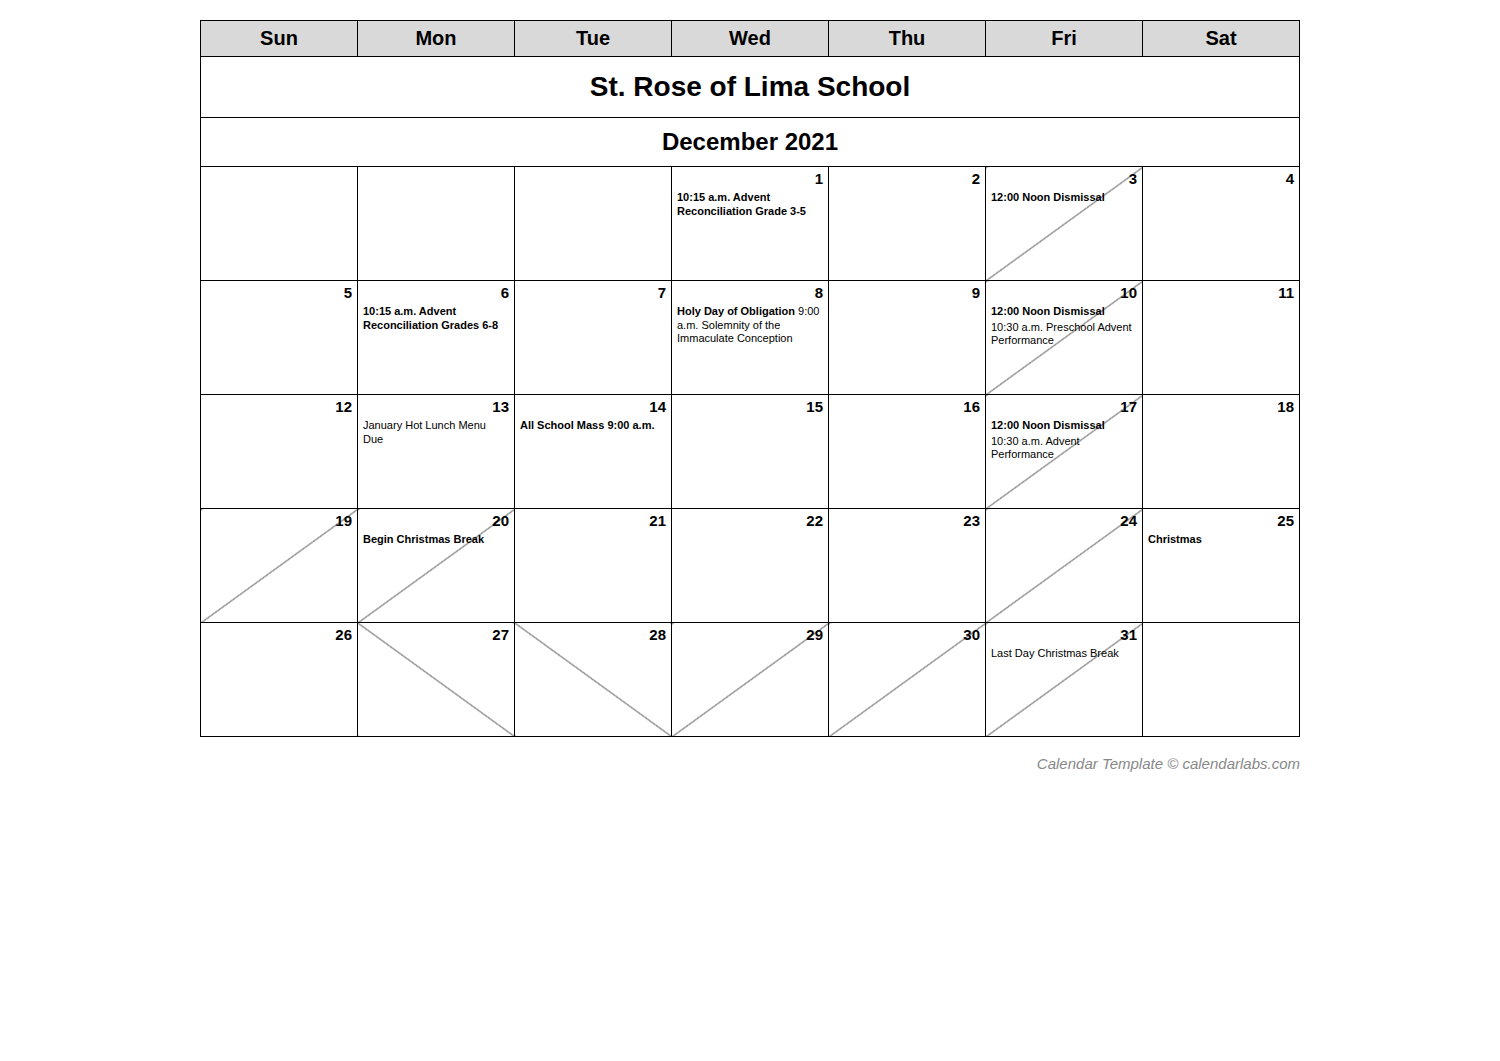| St. Rose of Lima School |
| December 2021 |
| Sun | Mon | Tue | Wed | Thu | Fri | Sat |
| | | | 1 10:15 a.m. Advent Reconciliation Grade 3-5 | 2 | 3 12:00 Noon Dismissal | 4 |
| 5 | 6 10:15 a.m. Advent Reconciliation Grades 6-8 | 7 | 8 Holy Day of Obligation 9:00 a.m. Solemnity of the Immaculate Conception | 9 | 10 12:00 Noon Dismissal 10:30 a.m. Preschool Advent Performance | 11 |
| 12 | 13 January Hot Lunch Menu Due | 14 All School Mass 9:00 a.m. | 15 | 16 | 17 12:00 Noon Dismissal 10:30 a.m. Advent Performance | 18 |
| 19 | 20 Begin Christmas Break | 21 | 22 | 23 | 24 | 25 Christmas |
| 26 | 27 | 28 | 29 | 30 | 31 Last Day Christmas Break | |
Calendar Template © calendarlabs.com